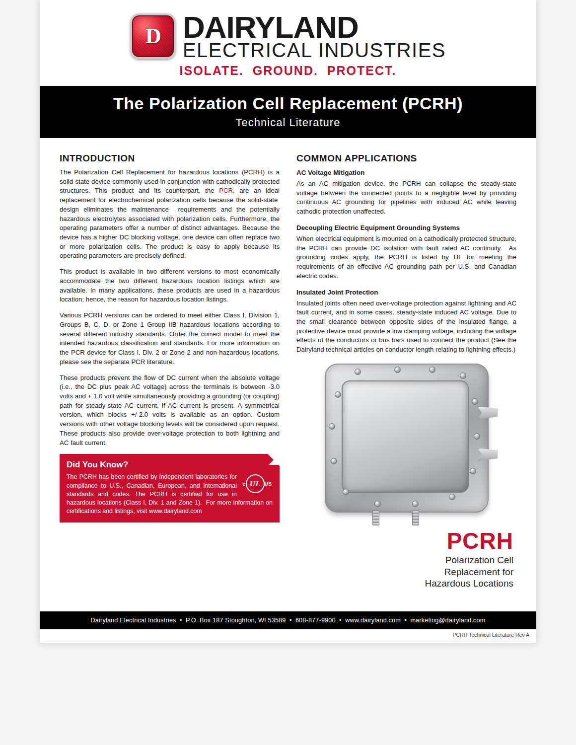D
DAIRYLAND
ELECTRICAL INDUSTRIES
ISOLATE. GROUND. PROTECT.
The Polarization Cell Replacement (PCRH)
Technical Literature
INTRODUCTION
The Polarization Cell Replacement for hazardous locations (PCRH) is a solid-state device commonly used in conjunction with cathodically protected structures. This product and its counterpart, the PCR, are an ideal replacement for electrochemical polarization cells because the solid-state design eliminates the maintenance requirements and the potentially hazardous electrolytes associated with polarization cells. Furthermore, the operating parameters offer a number of distinct advantages. Because the device has a higher DC blocking voltage, one device can often replace two or more polarization cells. The product is easy to apply because its operating parameters are precisely defined.
This product is available in two different versions to most economically accommodate the two different hazardous location listings which are available. In many applications, these products are used in a hazardous location; hence, the reason for hazardous location listings.
Various PCRH versions can be ordered to meet either Class I, Division 1, Groups B, C, D, or Zone 1 Group IIB hazardous locations according to several different industry standards. Order the correct model to meet the intended hazardous classification and standards. For more information on the PCR device for Class I, Div. 2 or Zone 2 and non-hazardous locations, please see the separate PCR literature.
These products prevent the flow of DC current when the absolute voltage (i.e., the DC plus peak AC voltage) across the terminals is between -3.0 volts and + 1.0 volt while simultaneously providing a grounding (or coupling) path for steady-state AC current, if AC current is present. A symmetrical version, which blocks +/-2.0 volts is available as an option. Custom versions with other voltage blocking levels will be considered upon request. These products also provide over-voltage protection to both lightning and AC fault current.
Did You Know?
c UL US
The PCRH has been certified by independent laboratories for compliance to U.S., Canadian, European, and international standards and codes. The PCRH is certified for use in hazardous locations (Class I, Div. 1 and Zone 1). For more information on certifications and listings, visit www.dairyland.com
COMMON APPLICATIONS
AC Voltage Mitigation
As an AC mitigation device, the PCRH can collapse the steady-state voltage between the connected points to a negligible level by providing continuous AC grounding for pipelines with induced AC while leaving cathodic protection unaffected.
Decoupling Electric Equipment Grounding Systems
When electrical equipment is mounted on a cathodically protected structure, the PCRH can provide DC isolation with fault rated AC continuity. As grounding codes apply, the PCRH is listed by UL for meeting the requirements of an effective AC grounding path per U.S. and Canadian electric codes.
Insulated Joint Protection
Insulated joints often need over-voltage protection against lightning and AC fault current, and in some cases, steady-state induced AC voltage. Due to the small clearance between opposite sides of the insulated flange, a protective device must provide a low clamping voltage, including the voltage effects of the conductors or bus bars used to connect the product (See the Dairyland technical articles on conductor length relating to lightning effects.)
PCRH
Polarization Cell
Replacement for
Hazardous Locations
Dairyland Electrical Industries • P.O. Box 187 Stoughton, WI 53589 • 608-877-9900 • www.dairyland.com • marketing@dairyland.com
PCRH Technical Literature Rev A